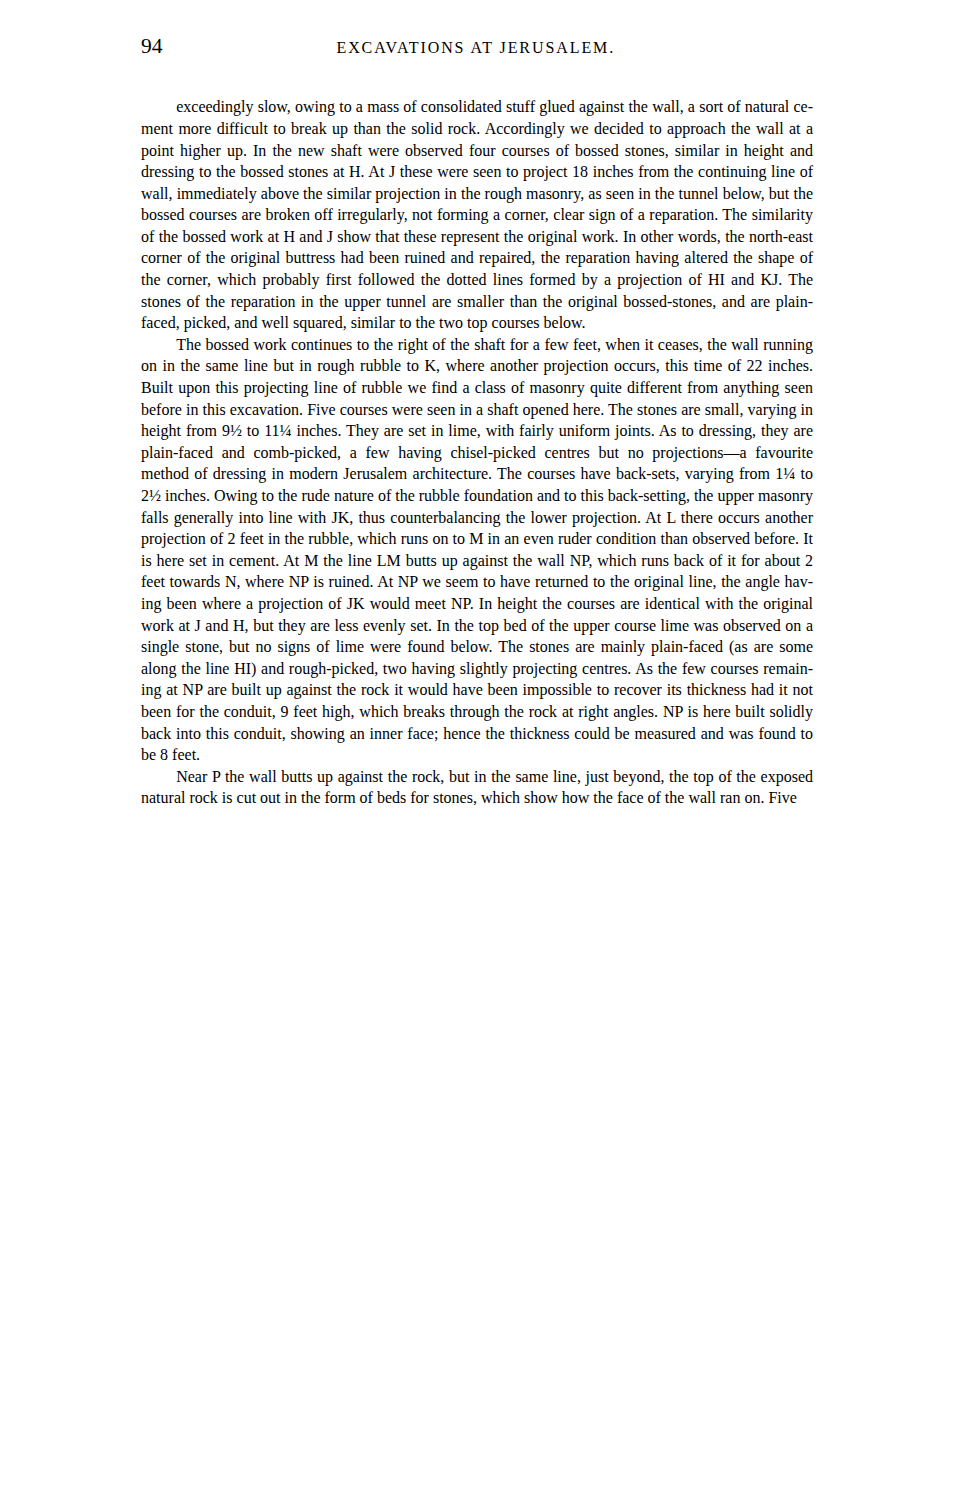94
Excavations at Jerusalem.
exceedingly slow, owing to a mass of consolidated stuff glued against the wall, a sort of natural cement more difficult to break up than the solid rock. Accordingly we decided to approach the wall at a point higher up. In the new shaft were observed four courses of bossed stones, similar in height and dressing to the bossed stones at H. At J these were seen to project 18 inches from the continuing line of wall, immediately above the similar projection in the rough masonry, as seen in the tunnel below, but the bossed courses are broken off irregularly, not forming a corner, clear sign of a reparation. The similarity of the bossed work at H and J show that these represent the original work. In other words, the north-east corner of the original buttress had been ruined and repaired, the reparation having altered the shape of the corner, which probably first followed the dotted lines formed by a projection of HI and KJ. The stones of the reparation in the upper tunnel are smaller than the original bossed-stones, and are plain-faced, picked, and well squared, similar to the two top courses below.
The bossed work continues to the right of the shaft for a few feet, when it ceases, the wall running on in the same line but in rough rubble to K, where another projection occurs, this time of 22 inches. Built upon this projecting line of rubble we find a class of masonry quite different from anything seen before in this excavation. Five courses were seen in a shaft opened here. The stones are small, varying in height from 9½ to 11¼ inches. They are set in lime, with fairly uniform joints. As to dressing, they are plain-faced and comb-picked, a few having chisel-picked centres but no projections—a favourite method of dressing in modern Jerusalem architecture. The courses have back-sets, varying from 1¼ to 2½ inches. Owing to the rude nature of the rubble foundation and to this back-setting, the upper masonry falls generally into line with JK, thus counterbalancing the lower projection. At L there occurs another projection of 2 feet in the rubble, which runs on to M in an even ruder condition than observed before. It is here set in cement. At M the line LM butts up against the wall NP, which runs back of it for about 2 feet towards N, where NP is ruined. At NP we seem to have returned to the original line, the angle having been where a projection of JK would meet NP. In height the courses are identical with the original work at J and H, but they are less evenly set. In the top bed of the upper course lime was observed on a single stone, but no signs of lime were found below. The stones are mainly plain-faced (as are some along the line HI) and rough-picked, two having slightly projecting centres. As the few courses remaining at NP are built up against the rock it would have been impossible to recover its thickness had it not been for the conduit, 9 feet high, which breaks through the rock at right angles. NP is here built solidly back into this conduit, showing an inner face; hence the thickness could be measured and was found to be 8 feet.
Near P the wall butts up against the rock, but in the same line, just beyond, the top of the exposed natural rock is cut out in the form of beds for stones, which show how the face of the wall ran on. Five